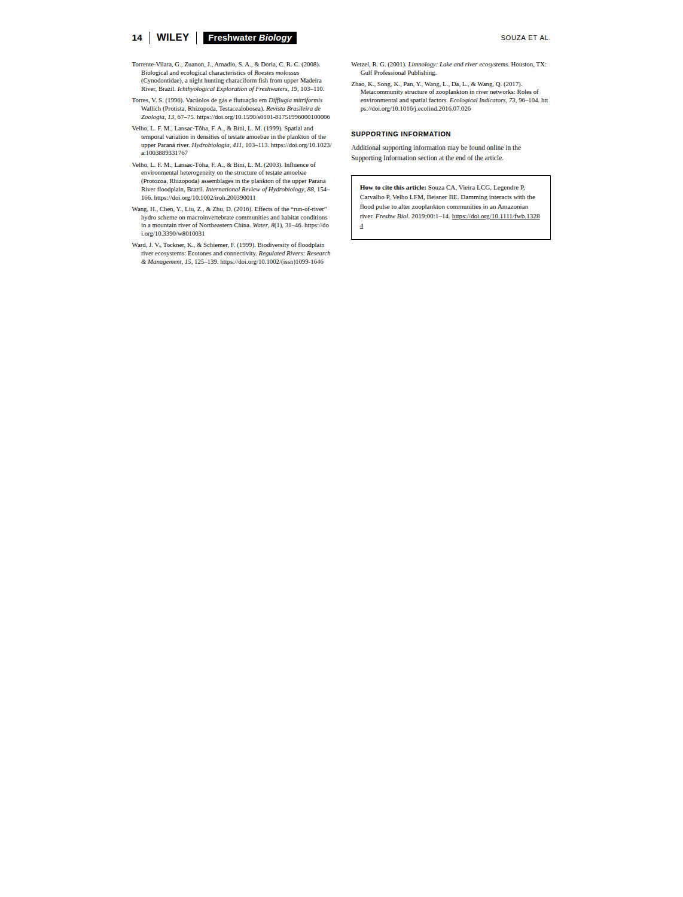14 WILEY Freshwater Biology Souza et al.
Torrente-Vilara, G., Zuanon, J., Amadio, S. A., & Doria, C. R. C. (2008). Biological and ecological characteristics of Roestes molossus (Cynodontidae), a night hunting characiform fish from upper Madeira River, Brazil. Ichthyological Exploration of Freshwaters, 19, 103–110.
Torres, V. S. (1996). Vacúolos de gás e flutuação em Difflugia mitriformis Wallich (Protista, Rhizopoda, Testacealobosea). Revista Brasileira de Zoologia, 13, 67–75. https://doi.org/10.1590/s0101-81751996000100006
Velho, L. F. M., Lansac-Tôha, F. A., & Bini, L. M. (1999). Spatial and temporal variation in densities of testate amoebae in the plankton of the upper Paraná river. Hydrobiologia, 411, 103–113. https://doi.org/10.1023/a:1003889331767
Velho, L. F. M., Lansac-Tôha, F. A., & Bini, L. M. (2003). Influence of environmental heterogeneity on the structure of testate amoebae (Protozoa, Rhizopoda) assemblages in the plankton of the upper Paraná River floodplain, Brazil. International Review of Hydrobiology, 88, 154–166. https://doi.org/10.1002/iroh.200390011
Wang, H., Chen, Y., Liu, Z., & Zhu, D. (2016). Effects of the “run-of-river” hydro scheme on macroinvertebrate communities and habitat conditions in a mountain river of Northeastern China. Water, 8(1), 31–46. https://doi.org/10.3390/w8010031
Ward, J. V., Tockner, K., & Schiemer, F. (1999). Biodiversity of floodplain river ecosystems: Ecotones and connectivity. Regulated Rivers: Research & Management, 15, 125–139. https://doi.org/10.1002/(issn)1099-1646
Wetzel, R. G. (2001). Limnology: Lake and river ecosystems. Houston, TX: Gulf Professional Publishing.
Zhao, K., Song, K., Pan, Y., Wang, L., Da, L., & Wang, Q. (2017). Metacommunity structure of zooplankton in river networks: Roles of environmental and spatial factors. Ecological Indicators, 73, 96–104. https://doi.org/10.1016/j.ecolind.2016.07.026
Supporting Information
Additional supporting information may be found online in the Supporting Information section at the end of the article.
How to cite this article: Souza CA, Vieira LCG, Legendre P, Carvalho P, Velho LFM, Beisner BE. Damming interacts with the flood pulse to alter zooplankton communities in an Amazonian river. Freshw Biol. 2019;00:1–14. https://doi.org/10.1111/fwb.13284